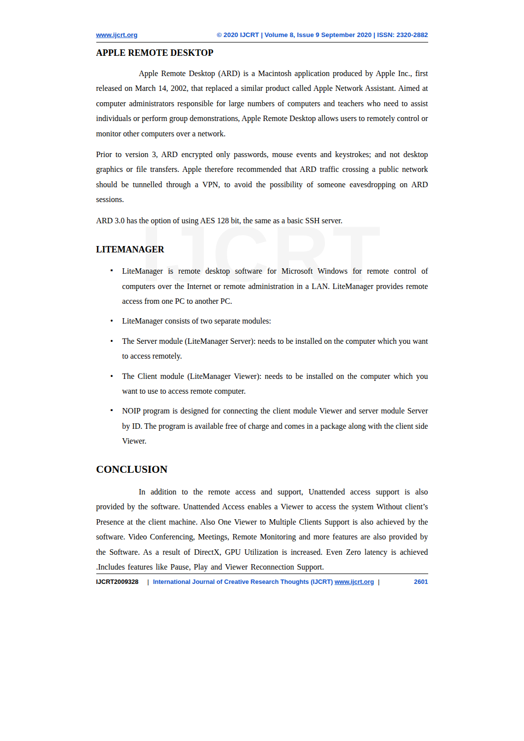www.ijcrt.org
© 2020 IJCRT | Volume 8, Issue 9 September 2020 | ISSN: 2320-2882
IJCRT
APPLE REMOTE DESKTOP
Apple Remote Desktop (ARD) is a Macintosh application produced by Apple Inc., first released on March 14, 2002, that replaced a similar product called Apple Network Assistant. Aimed at computer administrators responsible for large numbers of computers and teachers who need to assist individuals or perform group demonstrations, Apple Remote Desktop allows users to remotely control or monitor other computers over a network.
Prior to version 3, ARD encrypted only passwords, mouse events and keystrokes; and not desktop graphics or file transfers. Apple therefore recommended that ARD traffic crossing a public network should be tunnelled through a VPN, to avoid the possibility of someone eavesdropping on ARD sessions.
ARD 3.0 has the option of using AES 128 bit, the same as a basic SSH server.
LITEMANAGER
LiteManager is remote desktop software for Microsoft Windows for remote control of computers over the Internet or remote administration in a LAN. LiteManager provides remote access from one PC to another PC.
LiteManager consists of two separate modules:
The Server module (LiteManager Server): needs to be installed on the computer which you want to access remotely.
The Client module (LiteManager Viewer): needs to be installed on the computer which you want to use to access remote computer.
NOIP program is designed for connecting the client module Viewer and server module Server by ID. The program is available free of charge and comes in a package along with the client side Viewer.
CONCLUSION
In addition to the remote access and support, Unattended access support is also provided by the software. Unattended Access enables a Viewer to access the system Without client’s Presence at the client machine. Also One Viewer to Multiple Clients Support is also achieved by the software. Video Conferencing, Meetings, Remote Monitoring and more features are also provided by the Software. As a result of DirectX, GPU Utilization is increased. Even Zero latency is achieved .Includes features like Pause, Play and Viewer Reconnection Support.
IJCRT2009328 | International Journal of Creative Research Thoughts (IJCRT) www.ijcrt.org | 2601